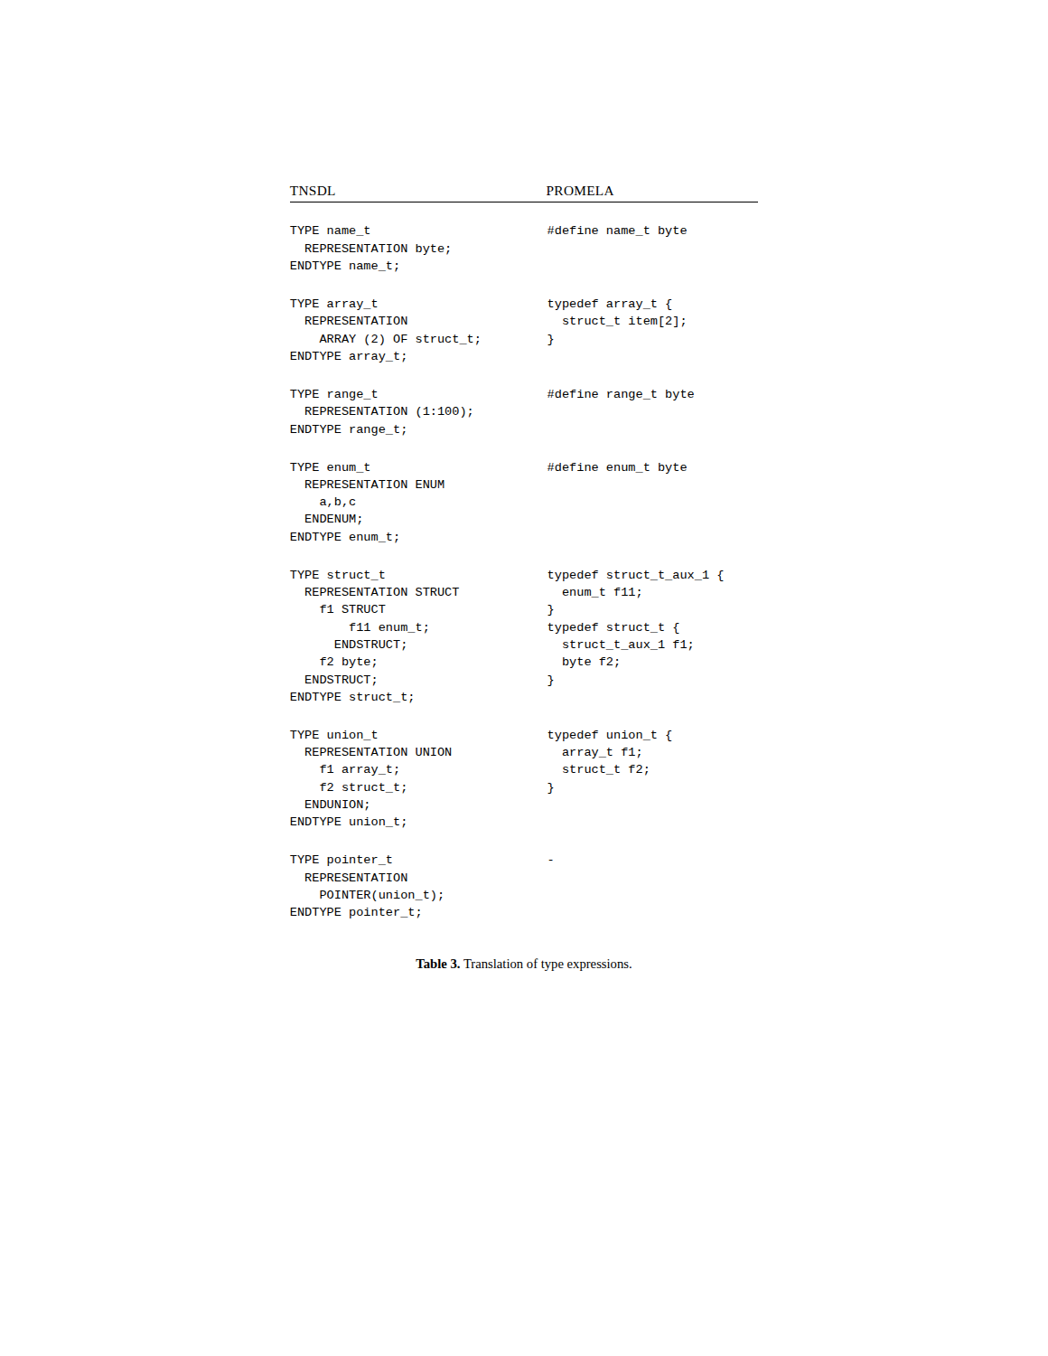| TNSDL | PROMELA |
| --- | --- |
| TYPE name_t REPRESENTATION byte; ENDTYPE name_t; | #define name_t byte |
| TYPE array_t REPRESENTATION ARRAY (2) OF struct_t; ENDTYPE array_t; | typedef array_t { struct_t item[2]; } |
| TYPE range_t REPRESENTATION (1:100); ENDTYPE range_t; | #define range_t byte |
| TYPE enum_t REPRESENTATION ENUM a,b,c ENDENUM; ENDTYPE enum_t; | #define enum_t byte |
| TYPE struct_t REPRESENTATION STRUCT f1 STRUCT f11 enum_t; ENDSTRUCT; f2 byte; ENDSTRUCT; ENDTYPE struct_t; | typedef struct_t_aux_1 { enum_t f11; } typedef struct_t { struct_t_aux_1 f1; byte f2; } |
| TYPE union_t REPRESENTATION UNION f1 array_t; f2 struct_t; ENDUNION; ENDTYPE union_t; | typedef union_t { array_t f1; struct_t f2; } |
| TYPE pointer_t REPRESENTATION POINTER(union_t); ENDTYPE pointer_t; | - |
Table 3. Translation of type expressions.